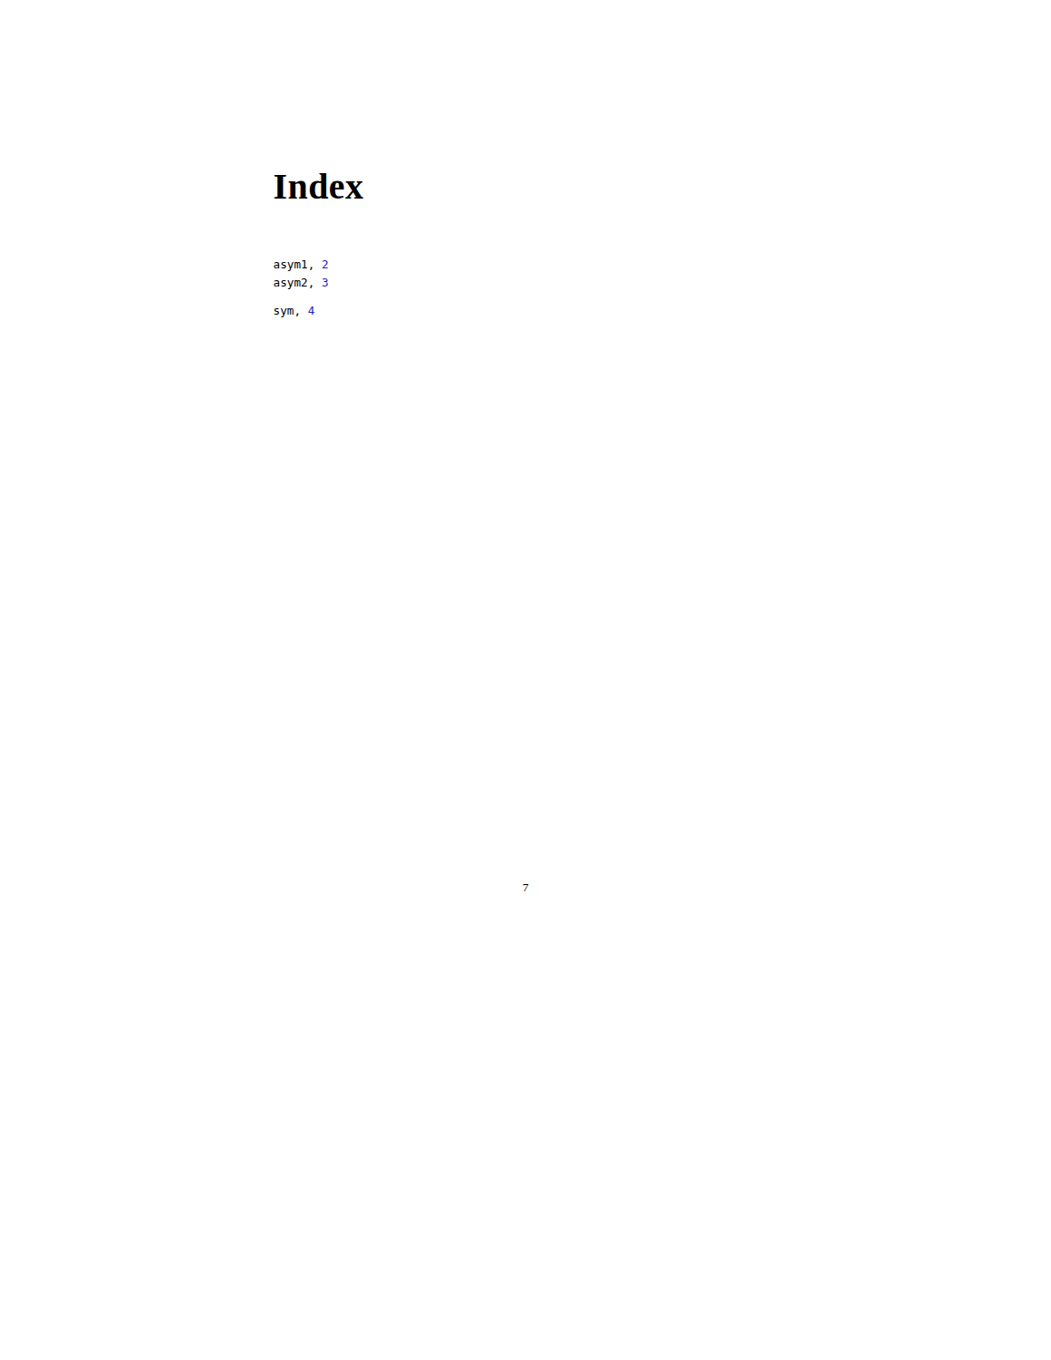Index
asym1, 2
asym2, 3
sym, 4
7